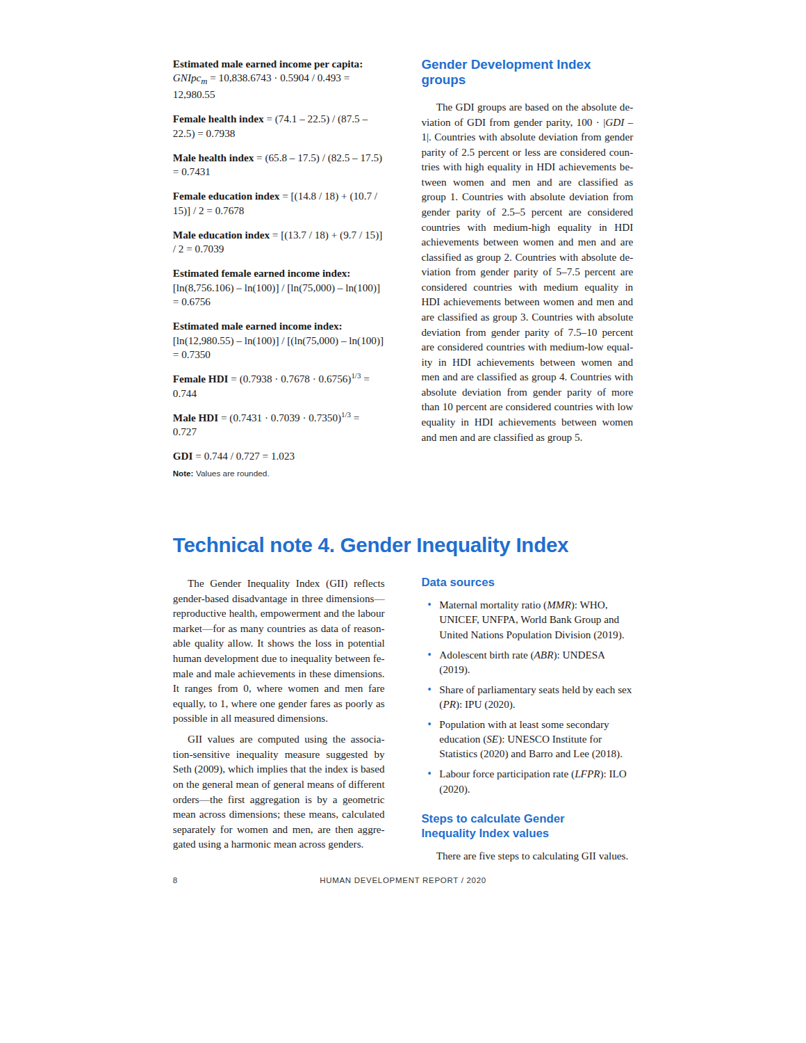Estimated male earned income per capita: GNIpcm = 10,838.6743 · 0.5904 / 0.493 = 12,980.55
Female health index = (74.1 – 22.5) / (87.5 – 22.5) = 0.7938
Male health index = (65.8 – 17.5) / (82.5 – 17.5) = 0.7431
Female education index = [(14.8 / 18) + (10.7 / 15)] / 2 = 0.7678
Male education index = [(13.7 / 18) + (9.7 / 15)] / 2 = 0.7039
Estimated female earned income index: [ln(8,756.106) – ln(100)] / [ln(75,000) – ln(100)] = 0.6756
Estimated male earned income index: [ln(12,980.55) – ln(100)] / [(ln(75,000) – ln(100)] = 0.7350
Female HDI = (0.7938 · 0.7678 · 0.6756)1/3 = 0.744
Male HDI = (0.7431 · 0.7039 · 0.7350)1/3 = 0.727
GDI = 0.744 / 0.727 = 1.023
Note: Values are rounded.
Gender Development Index groups
The GDI groups are based on the absolute deviation of GDI from gender parity, 100 · |GDI – 1|. Countries with absolute deviation from gender parity of 2.5 percent or less are considered countries with high equality in HDI achievements between women and men and are classified as group 1. Countries with absolute deviation from gender parity of 2.5–5 percent are considered countries with medium-high equality in HDI achievements between women and men and are classified as group 2. Countries with absolute deviation from gender parity of 5–7.5 percent are considered countries with medium equality in HDI achievements between women and men and are classified as group 3. Countries with absolute deviation from gender parity of 7.5–10 percent are considered countries with medium-low equality in HDI achievements between women and men and are classified as group 4. Countries with absolute deviation from gender parity of more than 10 percent are considered countries with low equality in HDI achievements between women and men and are classified as group 5.
Technical note 4. Gender Inequality Index
The Gender Inequality Index (GII) reflects gender-based disadvantage in three dimensions—reproductive health, empowerment and the labour market—for as many countries as data of reasonable quality allow. It shows the loss in potential human development due to inequality between female and male achievements in these dimensions. It ranges from 0, where women and men fare equally, to 1, where one gender fares as poorly as possible in all measured dimensions.
GII values are computed using the association-sensitive inequality measure suggested by Seth (2009), which implies that the index is based on the general mean of general means of different orders—the first aggregation is by a geometric mean across dimensions; these means, calculated separately for women and men, are then aggregated using a harmonic mean across genders.
Data sources
Maternal mortality ratio (MMR): WHO, UNICEF, UNFPA, World Bank Group and United Nations Population Division (2019).
Adolescent birth rate (ABR): UNDESA (2019).
Share of parliamentary seats held by each sex (PR): IPU (2020).
Population with at least some secondary education (SE): UNESCO Institute for Statistics (2020) and Barro and Lee (2018).
Labour force participation rate (LFPR): ILO (2020).
Steps to calculate Gender
Inequality Index values
There are five steps to calculating GII values.
8
HUMAN DEVELOPMENT REPORT / 2020